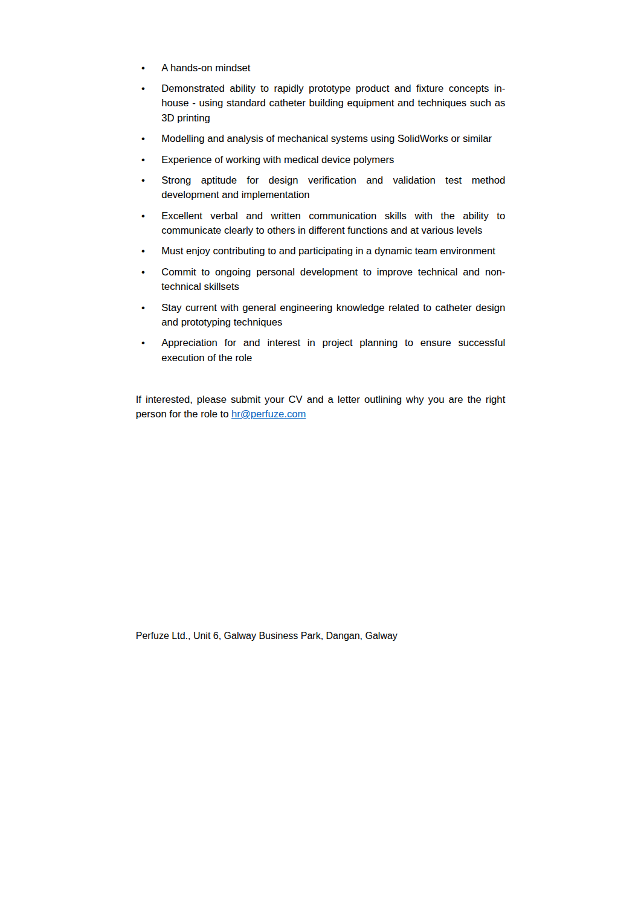A hands-on mindset
Demonstrated ability to rapidly prototype product and fixture concepts in-house - using standard catheter building equipment and techniques such as 3D printing
Modelling and analysis of mechanical systems using SolidWorks or similar
Experience of working with medical device polymers
Strong aptitude for design verification and validation test method development and implementation
Excellent verbal and written communication skills with the ability to communicate clearly to others in different functions and at various levels
Must enjoy contributing to and participating in a dynamic team environment
Commit to ongoing personal development to improve technical and non-technical skillsets
Stay current with general engineering knowledge related to catheter design and prototyping techniques
Appreciation for and interest in project planning to ensure successful execution of the role
If interested, please submit your CV and a letter outlining why you are the right person for the role to hr@perfuze.com
Perfuze Ltd., Unit 6, Galway Business Park, Dangan, Galway